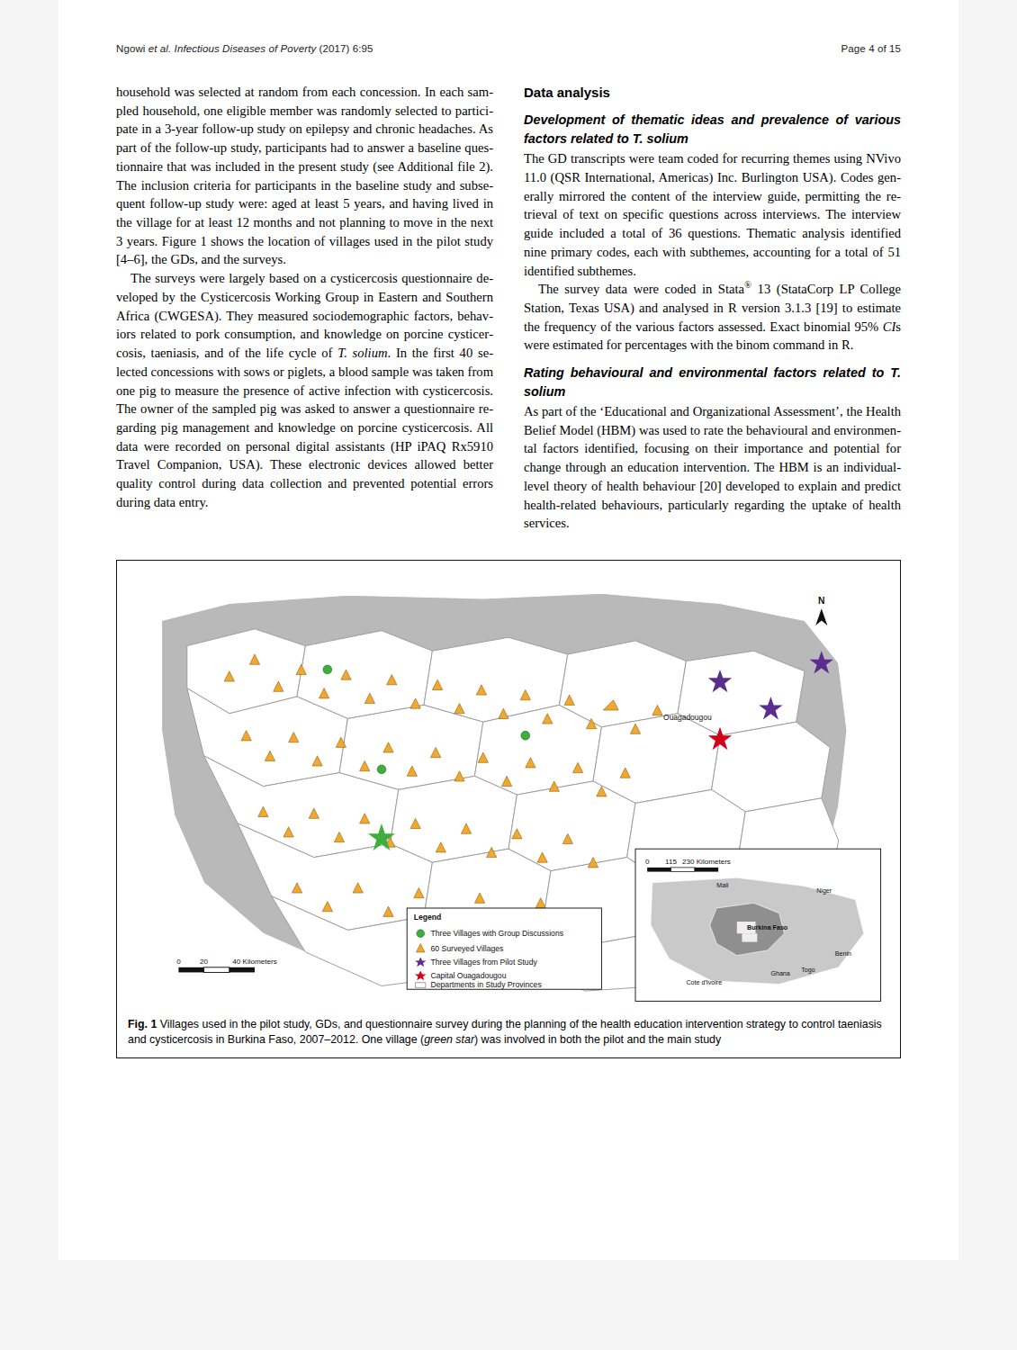Ngowi et al. Infectious Diseases of Poverty (2017) 6:95
Page 4 of 15
household was selected at random from each concession. In each sampled household, one eligible member was randomly selected to participate in a 3-year follow-up study on epilepsy and chronic headaches. As part of the follow-up study, participants had to answer a baseline questionnaire that was included in the present study (see Additional file 2). The inclusion criteria for participants in the baseline study and subsequent follow-up study were: aged at least 5 years, and having lived in the village for at least 12 months and not planning to move in the next 3 years. Figure 1 shows the location of villages used in the pilot study [4–6], the GDs, and the surveys.
The surveys were largely based on a cysticercosis questionnaire developed by the Cysticercosis Working Group in Eastern and Southern Africa (CWGESA). They measured sociodemographic factors, behaviors related to pork consumption, and knowledge on porcine cysticercosis, taeniasis, and of the life cycle of T. solium. In the first 40 selected concessions with sows or piglets, a blood sample was taken from one pig to measure the presence of active infection with cysticercosis. The owner of the sampled pig was asked to answer a questionnaire regarding pig management and knowledge on porcine cysticercosis. All data were recorded on personal digital assistants (HP iPAQ Rx5910 Travel Companion, USA). These electronic devices allowed better quality control during data collection and prevented potential errors during data entry.
Data analysis
Development of thematic ideas and prevalence of various factors related to T. solium
The GD transcripts were team coded for recurring themes using NVivo 11.0 (QSR International, Americas) Inc. Burlington USA). Codes generally mirrored the content of the interview guide, permitting the retrieval of text on specific questions across interviews. The interview guide included a total of 36 questions. Thematic analysis identified nine primary codes, each with subthemes, accounting for a total of 51 identified subthemes.
The survey data were coded in Stata® 13 (StataCorp LP College Station, Texas USA) and analysed in R version 3.1.3 [19] to estimate the frequency of the various factors assessed. Exact binomial 95% CIs were estimated for percentages with the binom command in R.
Rating behavioural and environmental factors related to T. solium
As part of the ‘Educational and Organizational Assessment’, the Health Belief Model (HBM) was used to rate the behavioural and environmental factors identified, focusing on their importance and potential for change through an education intervention. The HBM is an individual-level theory of health behaviour [20] developed to explain and predict health-related behaviours, particularly regarding the uptake of health services.
N Ouagadougou 0 20 40 Kilometers Legend Three Villages with Group Discussions 60 Surveyed Villages Three Villages from Pilot Study Capital Ouagadougou Departments in Study Provinces 0 115 230 Kilometers Mali Niger Burkina Faso Benin Togo Ghana Cote d'Ivoire
Fig. 1 Villages used in the pilot study, GDs, and questionnaire survey during the planning of the health education intervention strategy to control taeniasis and cysticercosis in Burkina Faso, 2007–2012. One village (green star) was involved in both the pilot and the main study